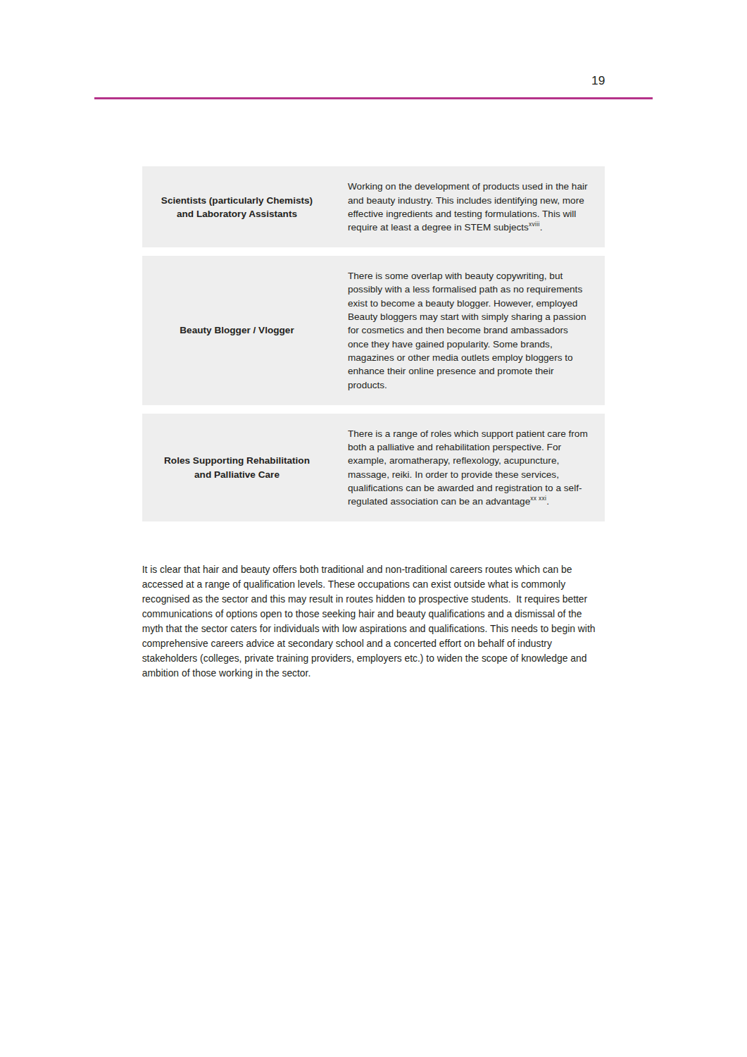19
| Scientists (particularly Chemists) and Laboratory Assistants | Working on the development of products used in the hair and beauty industry. This includes identifying new, more effective ingredients and testing formulations. This will require at least a degree in STEM subjects xviii . |
| Beauty Blogger / Vlogger | There is some overlap with beauty copywriting, but possibly with a less formalised path as no requirements exist to become a beauty blogger. However, employed Beauty bloggers may start with simply sharing a passion for cosmetics and then become brand ambassadors once they have gained popularity. Some brands, magazines or other media outlets employ bloggers to enhance their online presence and promote their products. |
| Roles Supporting Rehabilitation and Palliative Care | There is a range of roles which support patient care from both a palliative and rehabilitation perspective. For example, aromatherapy, reflexology, acupuncture, massage, reiki. In order to provide these services, qualifications can be awarded and registration to a self-regulated association can be an advantage xx xxi . |
It is clear that hair and beauty offers both traditional and non-traditional careers routes which can be accessed at a range of qualification levels. These occupations can exist outside what is commonly recognised as the sector and this may result in routes hidden to prospective students. It requires better communications of options open to those seeking hair and beauty qualifications and a dismissal of the myth that the sector caters for individuals with low aspirations and qualifications. This needs to begin with comprehensive careers advice at secondary school and a concerted effort on behalf of industry stakeholders (colleges, private training providers, employers etc.) to widen the scope of knowledge and ambition of those working in the sector.